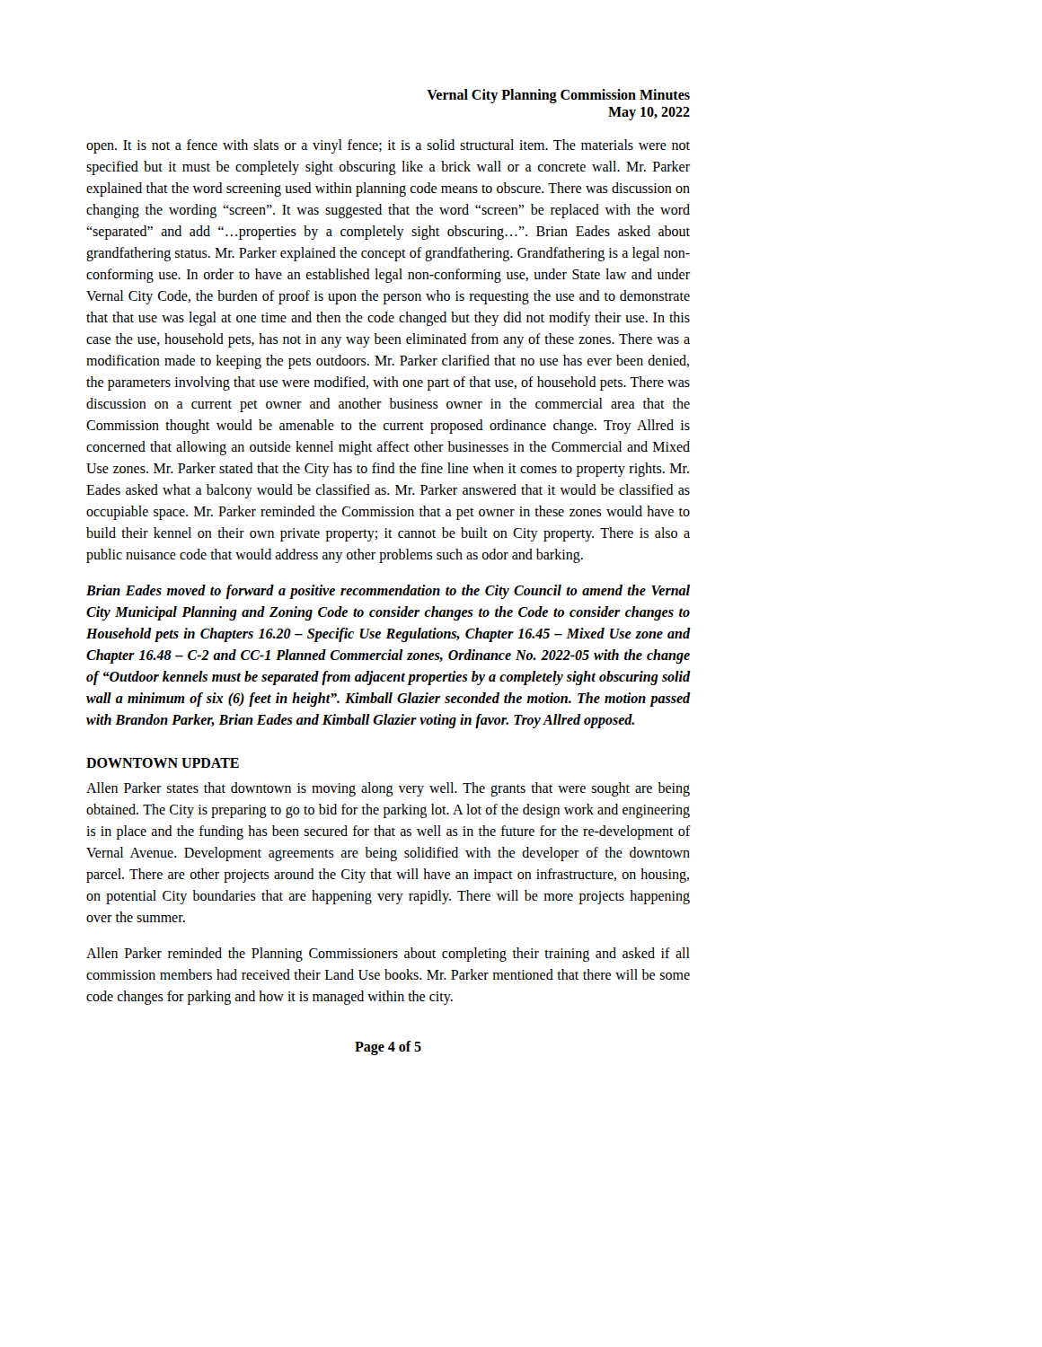Vernal City Planning Commission Minutes May 10, 2022
open. It is not a fence with slats or a vinyl fence; it is a solid structural item. The materials were not specified but it must be completely sight obscuring like a brick wall or a concrete wall. Mr. Parker explained that the word screening used within planning code means to obscure. There was discussion on changing the wording “screen”. It was suggested that the word “screen” be replaced with the word “separated” and add “…properties by a completely sight obscuring…”. Brian Eades asked about grandfathering status. Mr. Parker explained the concept of grandfathering. Grandfathering is a legal non-conforming use. In order to have an established legal non-conforming use, under State law and under Vernal City Code, the burden of proof is upon the person who is requesting the use and to demonstrate that that use was legal at one time and then the code changed but they did not modify their use. In this case the use, household pets, has not in any way been eliminated from any of these zones. There was a modification made to keeping the pets outdoors. Mr. Parker clarified that no use has ever been denied, the parameters involving that use were modified, with one part of that use, of household pets. There was discussion on a current pet owner and another business owner in the commercial area that the Commission thought would be amenable to the current proposed ordinance change. Troy Allred is concerned that allowing an outside kennel might affect other businesses in the Commercial and Mixed Use zones. Mr. Parker stated that the City has to find the fine line when it comes to property rights. Mr. Eades asked what a balcony would be classified as. Mr. Parker answered that it would be classified as occupiable space. Mr. Parker reminded the Commission that a pet owner in these zones would have to build their kennel on their own private property; it cannot be built on City property. There is also a public nuisance code that would address any other problems such as odor and barking.
Brian Eades moved to forward a positive recommendation to the City Council to amend the Vernal City Municipal Planning and Zoning Code to consider changes to the Code to consider changes to Household pets in Chapters 16.20 – Specific Use Regulations, Chapter 16.45 – Mixed Use zone and Chapter 16.48 – C-2 and CC-1 Planned Commercial zones, Ordinance No. 2022-05 with the change of “Outdoor kennels must be separated from adjacent properties by a completely sight obscuring solid wall a minimum of six (6) feet in height”. Kimball Glazier seconded the motion. The motion passed with Brandon Parker, Brian Eades and Kimball Glazier voting in favor. Troy Allred opposed.
DOWNTOWN UPDATE
Allen Parker states that downtown is moving along very well. The grants that were sought are being obtained. The City is preparing to go to bid for the parking lot. A lot of the design work and engineering is in place and the funding has been secured for that as well as in the future for the re-development of Vernal Avenue. Development agreements are being solidified with the developer of the downtown parcel. There are other projects around the City that will have an impact on infrastructure, on housing, on potential City boundaries that are happening very rapidly. There will be more projects happening over the summer.
Allen Parker reminded the Planning Commissioners about completing their training and asked if all commission members had received their Land Use books. Mr. Parker mentioned that there will be some code changes for parking and how it is managed within the city.
Page 4 of 5